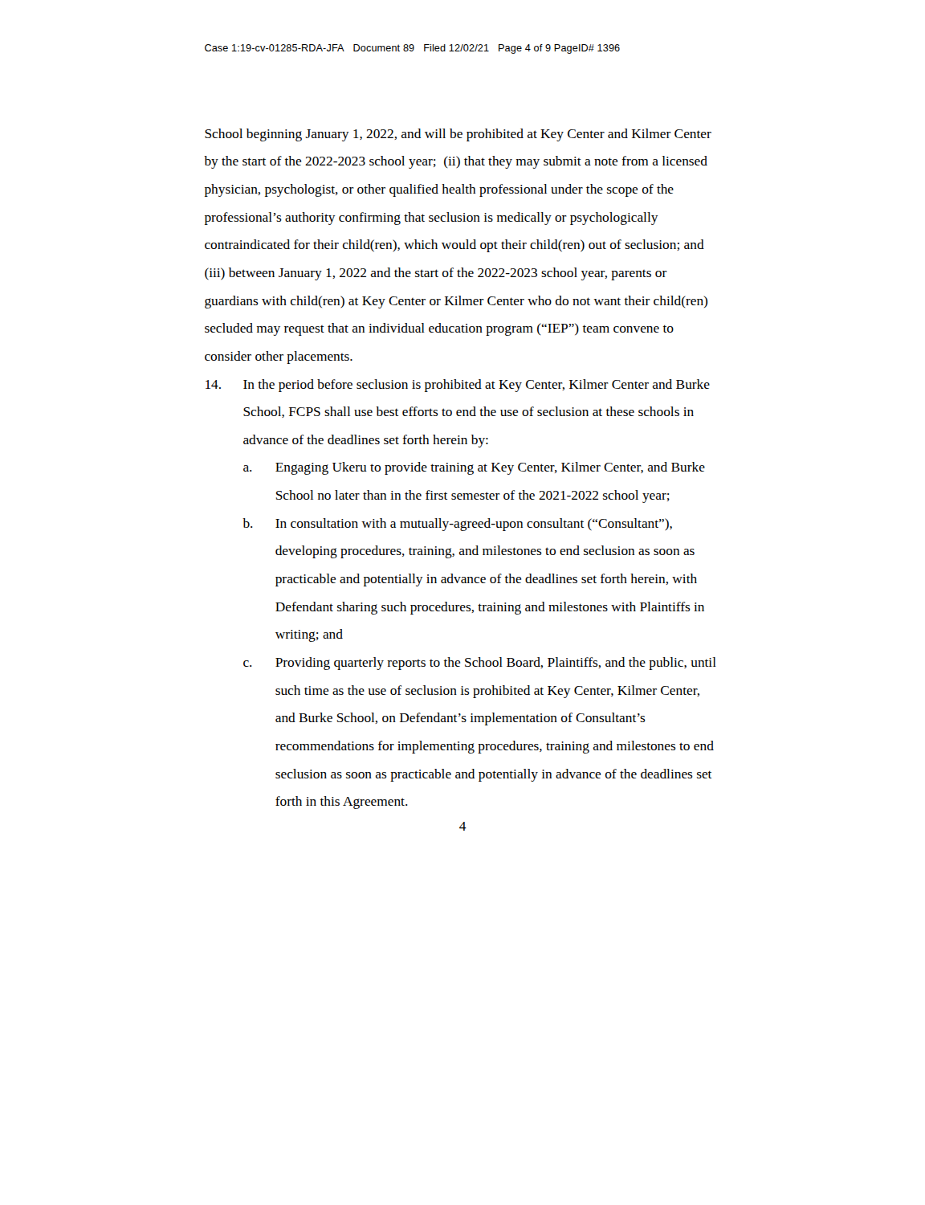Case 1:19-cv-01285-RDA-JFA Document 89 Filed 12/02/21 Page 4 of 9 PageID# 1396
School beginning January 1, 2022, and will be prohibited at Key Center and Kilmer Center by the start of the 2022-2023 school year; (ii) that they may submit a note from a licensed physician, psychologist, or other qualified health professional under the scope of the professional’s authority confirming that seclusion is medically or psychologically contraindicated for their child(ren), which would opt their child(ren) out of seclusion; and (iii) between January 1, 2022 and the start of the 2022-2023 school year, parents or guardians with child(ren) at Key Center or Kilmer Center who do not want their child(ren) secluded may request that an individual education program (“IEP”) team convene to consider other placements.
14.
In the period before seclusion is prohibited at Key Center, Kilmer Center and Burke School, FCPS shall use best efforts to end the use of seclusion at these schools in advance of the deadlines set forth herein by:
a. Engaging Ukeru to provide training at Key Center, Kilmer Center, and Burke School no later than in the first semester of the 2021-2022 school year;
b. In consultation with a mutually-agreed-upon consultant (“Consultant”), developing procedures, training, and milestones to end seclusion as soon as practicable and potentially in advance of the deadlines set forth herein, with Defendant sharing such procedures, training and milestones with Plaintiffs in writing; and
c. Providing quarterly reports to the School Board, Plaintiffs, and the public, until such time as the use of seclusion is prohibited at Key Center, Kilmer Center, and Burke School, on Defendant’s implementation of Consultant’s recommendations for implementing procedures, training and milestones to end seclusion as soon as practicable and potentially in advance of the deadlines set forth in this Agreement.
4